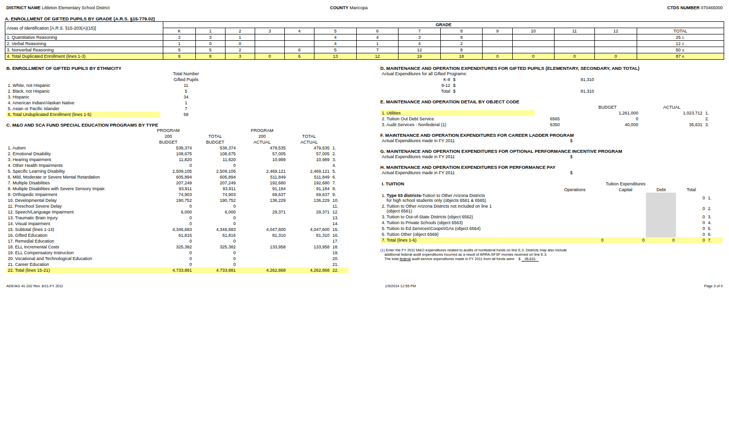| DISTRICT NAME Littleton Elementary School District | COUNTY Maricopa | CTDS NUMBER 070465000 |
A. ENROLLMENT OF GIFTED PUPILS BY GRADE (A.R.S. §15-779.02)
| Areas of Identification [A.R.S. §15-203(A)(15)] | GRADE |
| K | 1 | 2 | 3 | 4 | 5 | 6 | 7 | 8 | 9 | 10 | 11 | 12 | TOTAL |
| 1. Quantitative Reasoning | 2 | 3 | 1 | | | 4 | 4 | 3 | 8 | | | | | 25 1. |
| 2. Verbal Reasoning | 1 | 0 | 0 | | | 4 | 1 | 4 | 2 | | | | | 12 2. |
| 3. Nonverbal Reasoning | 5 | 5 | 2 | | 6 | 5 | 7 | 12 | 8 | | | | | 50 3. |
| 4. Total Duplicated Enrollment (lines 1-3) | 8 | 8 | 3 | 0 | 6 | 13 | 12 | 19 | 18 | 0 | 0 | 0 | 0 | 87 4. |
| B. ENROLLMENT OF GIFTED PUPILS BY ETHNICITY / / Total Number / / / Gifted Pupils / / 1. White, not Hispanic / 11 / / 2. Black, not Hispanic / 5 / / 3. Hispanic / 34 / / 4. American Indian/Alaskan Native / 1 / / 5. Asian or Pacific Islander / 7 / / 6. Total Unduplicated Enrollment (lines 1-5) / 58 / C. M&O AND SCA FUND SPECIAL EDUCATION PROGRAMS BY TYPE / / PROGRAM / / PROGRAM / / / / / 200 / TOTAL / 200 / TOTAL / / / / BUDGET / BUDGET / ACTUAL / ACTUAL / / / 1. Autism / 538,374 / 538,374 / 479,535 / 479,535 / 1. / / 2. Emotional Disability / 108,675 / 108,675 / 57,005 / 57,005 / 2. / / 3. Hearing Impairment / 11,820 / 11,820 / 10,989 / 10,989 / 3. / / 4. Other Health Impairments / 0 / 0 / / / 4. / / 5. Specific Learning Disability / 2,509,105 / 2,509,105 / 2,469,121 / 2,469,121 / 5. / / 6. Mild, Moderate or Severe Mental Retardation / 605,894 / 605,894 / 511,849 / 511,849 / 6. / / 7. Multiple Disabilities / 207,249 / 207,249 / 192,680 / 192,680 / 7. / / 8. Multiple Disabilities with Severe Sensory Impair. / 93,911 / 93,911 / 91,184 / 91,184 / 8. / / 9. Orthopedic Impairment / 74,903 / 74,903 / 69,637 / 69,637 / 9. / / 10. Developmental Delay / 190,752 / 190,752 / 136,229 / 136,229 / 10. / / 11. Preschool Severe Delay / 0 / 0 / / / 11. / / 12. Speech/Language Impairment / 6,000 / 6,000 / 29,371 / 29,371 / 12. / / 13. Traumatic Brain Injury / 0 / 0 / / / 13. / / 14. Visual Impairment / 0 / 0 / / / 14. / / 15. Subtotal (lines 1-14) / 4,346,683 / 4,346,683 / 4,047,600 / 4,047,600 / 15. / / 16. Gifted Education / 61,816 / 61,816 / 81,310 / 81,310 / 16. / / 17. Remedial Education / 0 / 0 / / / 17. / / 18. ELL Incremental Costs / 325,382 / 325,382 / 133,958 / 133,958 / 18. / / 19. ELL Compensatory Instruction / 0 / 0 / / / 19. / / 20. Vocational and Technological Education / 0 / 0 / / / 20. / / 21. Career Education / 0 / 0 / / / 21. / / 22. Total (lines 15-21) / 4,733,881 / 4,733,881 / 4,262,868 / 4,262,868 / 22. / | | D. MAINTENANCE AND OPERATION EXPENDITURES FOR GIFTED PUPILS (ELEMENTARY, SECONDARY, AND TOTAL) / Actual Expenditures for all Gifted Programs: / / K-8 / $ / 81,310 / / 9-12 / $ / / / Total / $ / 81,310 / E. MAINTENANCE AND OPERATION DETAIL BY OBJECT CODE / / / BUDGET / ACTUAL / / / 1. Utilities / / 1,261,000 / 1,023,712 / 1. / / 2. Tuition Out Debt Service / 6565 / 0 / / 2. / / 3. Audit Services - Nonfederal (1) / 6350 / 40,000 / 35,631 / 3. / F. MAINTENANCE AND OPERATION EXPENDITURES FOR CAREER LADDER PROGRAM / Actual Expenditures made in FY 2011 / $ / / G. MAINTENANCE AND OPERATION EXPENDITURES FOR OPTIONAL PERFORMANCE INCENTIVE PROGRAM / Actual Expenditures made in FY 2011 / $ / / H. MAINTENANCE AND OPERATION EXPENDITURES FOR PERFORMANCE PAY / Actual Expenditures made in FY 2011 / $ / / / I. TUITION / Tuition Expenditures / / / / Operations / Capital / Debt / Total / / / 1. Type 03 districts- Tuition to Other Arizona Districts for high school students only (objects 6561 & 6565) / / / / 0 / 1. / / 2. Tuition to Other Arizona Districts not included on line 1 (object 6561) / / / / 0 / 2. / / 3. Tuition to Out-of-State Districts (object 6562) / / / / 0 / 3. / / 4. Tuition to Private Schools (object 6563) / / / / 0 / 4. / / 5. Tuition to Ed Services\Coops\IGAs (object 6564) / / / / 0 / 5. / / 6. Tuition Other (object 6569) / / / / 0 / 6. / / 7. Total (lines 1-6) / 0 / 0 / 0 / 0 / 7. / (1) Enter the FY 2011 M&O expenditures related to audits of nonfederal funds on line E.3. Districts may also include additional federal audit expenditures incurred as a result of ARRA-SFSF monies received on line E.3. The total federal audit service expenditures made in FY 2011 from all funds were $ 35,631 |
| ADE/AG 41-202 Rev. 8/11-FY 2011 | 1/9/2014 12:55 PM | Page 3 of 9 |